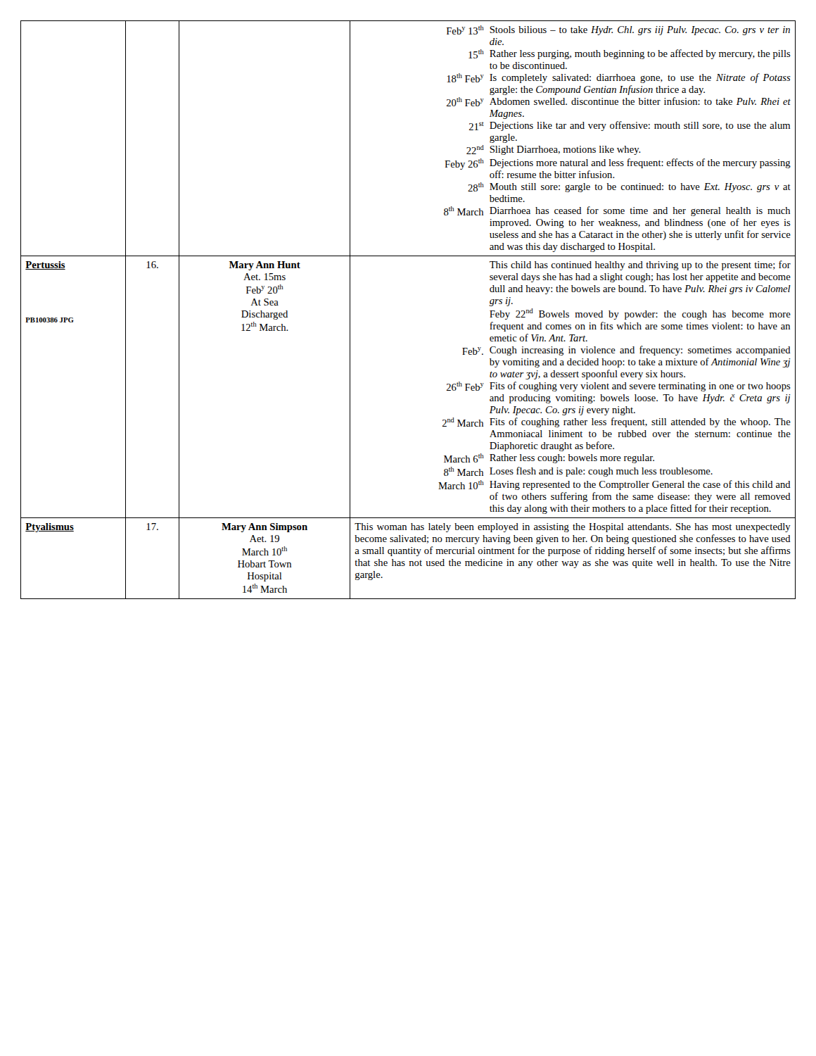| | | | / Feb y 13 th / Stools bilious – to take Hydr. Chl. grs iij Pulv. Ipecac. Co. grs v ter in die. / / 15 th / Rather less purging, mouth beginning to be affected by mercury, the pills to be discontinued. / / 18 th Feb y / Is completely salivated: diarrhoea gone, to use the Nitrate of Potass gargle: the Compound Gentian Infusion thrice a day. / / 20 th Feb y / Abdomen swelled. discontinue the bitter infusion: to take Pulv. Rhei et Magnes . / / 21 st / Dejections like tar and very offensive: mouth still sore, to use the alum gargle. / / 22 nd / Slight Diarrhoea, motions like whey. / / Feby 26 th / Dejections more natural and less frequent: effects of the mercury passing off: resume the bitter infusion. / / 28 th / Mouth still sore: gargle to be continued: to have Ext. Hyosc. grs v at bedtime. / / 8 th March / Diarrhoea has ceased for some time and her general health is much improved. Owing to her weakness, and blindness (one of her eyes is useless and she has a Cataract in the other) she is utterly unfit for service and was this day discharged to Hospital. / |
| Pertussis PB100386 JPG | 16. | Mary Ann Hunt Aet. 15ms Feb y 20 th At Sea Discharged 12 th March. | / / This child has continued healthy and thriving up to the present time; for several days she has had a slight cough; has lost her appetite and become dull and heavy: the bowels are bound. To have Pulv. Rhei grs iv Calomel grs ij. / / / Feby 22 nd Bowels moved by powder: the cough has become more frequent and comes on in fits which are some times violent: to have an emetic of Vin. Ant. Tart. / / Feb y . / Cough increasing in violence and frequency: sometimes accompanied by vomiting and a decided hoop: to take a mixture of Antimonial Wine ʒj to water ʒvj, a dessert spoonful every six hours. / / 26 th Feb y / Fits of coughing very violent and severe terminating in one or two hoops and producing vomiting: bowels loose. To have Hydr. č Creta grs ij Pulv. Ipecac. Co. grs ij every night. / / 2 nd March / Fits of coughing rather less frequent, still attended by the whoop. The Ammoniacal liniment to be rubbed over the sternum: continue the Diaphoretic draught as before. / / March 6 th / Rather less cough: bowels more regular. / / 8 th March / Loses flesh and is pale: cough much less troublesome. / / March 10 th / Having represented to the Comptroller General the case of this child and of two others suffering from the same disease: they were all removed this day along with their mothers to a place fitted for their reception. / |
| Ptyalismus | 17. | Mary Ann Simpson Aet. 19 March 10 th Hobart Town Hospital 14 th March | This woman has lately been employed in assisting the Hospital attendants. She has most unexpectedly become salivated; no mercury having been given to her. On being questioned she confesses to have used a small quantity of mercurial ointment for the purpose of ridding herself of some insects; but she affirms that she has not used the medicine in any other way as she was quite well in health. To use the Nitre gargle. |